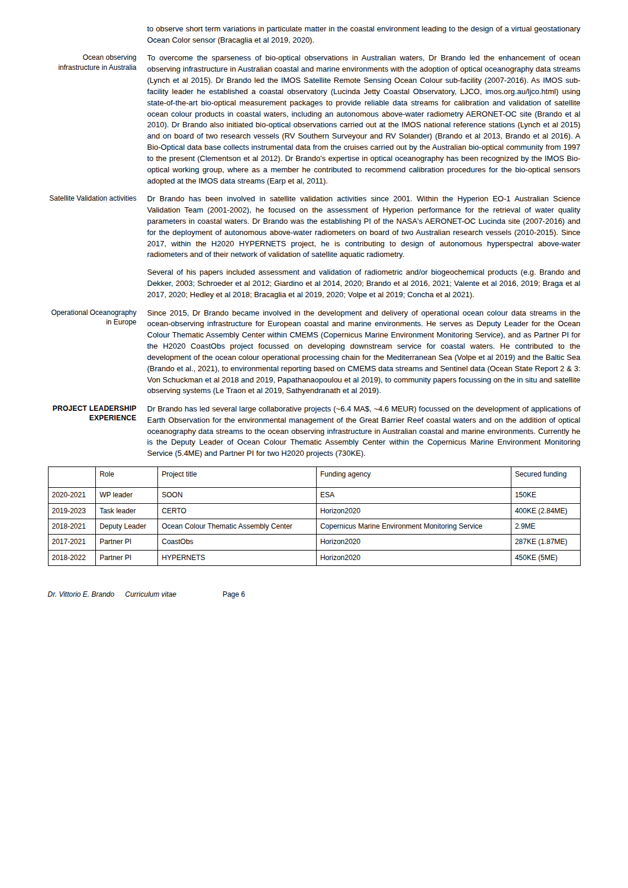to observe short term variations in particulate matter in the coastal environment leading to the design of a virtual geostationary Ocean Color sensor (Bracaglia et al 2019, 2020).
Ocean observing infrastructure in Australia
To overcome the sparseness of bio-optical observations in Australian waters, Dr Brando led the enhancement of ocean observing infrastructure in Australian coastal and marine environments with the adoption of optical oceanography data streams (Lynch et al 2015). Dr Brando led the IMOS Satellite Remote Sensing Ocean Colour sub-facility (2007-2016). As IMOS sub-facility leader he established a coastal observatory (Lucinda Jetty Coastal Observatory, LJCO, imos.org.au/ljco.html) using state-of-the-art bio-optical measurement packages to provide reliable data streams for calibration and validation of satellite ocean colour products in coastal waters, including an autonomous above-water radiometry AERONET-OC site (Brando et al 2010). Dr Brando also initiated bio-optical observations carried out at the IMOS national reference stations (Lynch et al 2015) and on board of two research vessels (RV Southern Surveyour and RV Solander) (Brando et al 2013, Brando et al 2016). A Bio-Optical data base collects instrumental data from the cruises carried out by the Australian bio-optical community from 1997 to the present (Clementson et al 2012). Dr Brando's expertise in optical oceanography has been recognized by the IMOS Bio-optical working group, where as a member he contributed to recommend calibration procedures for the bio-optical sensors adopted at the IMOS data streams (Earp et al, 2011).
Satellite Validation activities
Dr Brando has been involved in satellite validation activities since 2001. Within the Hyperion EO-1 Australian Science Validation Team (2001-2002), he focused on the assessment of Hyperion performance for the retrieval of water quality parameters in coastal waters. Dr Brando was the establishing PI of the NASA's AERONET-OC Lucinda site (2007-2016) and for the deployment of autonomous above-water radiometers on board of two Australian research vessels (2010-2015). Since 2017, within the H2020 HYPERNETS project, he is contributing to design of autonomous hyperspectral above-water radiometers and of their network of validation of satellite aquatic radiometry.
Several of his papers included assessment and validation of radiometric and/or biogeochemical products (e.g. Brando and Dekker, 2003; Schroeder et al 2012; Giardino et al 2014, 2020; Brando et al 2016, 2021; Valente et al 2016, 2019; Braga et al 2017, 2020; Hedley et al 2018; Bracaglia et al 2019, 2020; Volpe et al 2019; Concha et al 2021).
Operational Oceanography in Europe
Since 2015, Dr Brando became involved in the development and delivery of operational ocean colour data streams in the ocean-observing infrastructure for European coastal and marine environments. He serves as Deputy Leader for the Ocean Colour Thematic Assembly Center within CMEMS (Copernicus Marine Environment Monitoring Service), and as Partner PI for the H2020 CoastObs project focussed on developing downstream service for coastal waters. He contributed to the development of the ocean colour operational processing chain for the Mediterranean Sea (Volpe et al 2019) and the Baltic Sea (Brando et al., 2021), to environmental reporting based on CMEMS data streams and Sentinel data (Ocean State Report 2 & 3: Von Schuckman et al 2018 and 2019, Papathanaopoulou et al 2019), to community papers focussing on the in situ and satellite observing systems (Le Traon et al 2019, Sathyendranath et al 2019).
Project leadership experience
Dr Brando has led several large collaborative projects (~6.4 MA$, ~4.6 MEUR) focussed on the development of applications of Earth Observation for the environmental management of the Great Barrier Reef coastal waters and on the addition of optical oceanography data streams to the ocean observing infrastructure in Australian coastal and marine environments. Currently he is the Deputy Leader of Ocean Colour Thematic Assembly Center within the Copernicus Marine Environment Monitoring Service (5.4ME) and Partner PI for two H2020 projects (730KE).
| | Role | Project title | Funding agency | Secured funding |
| --- | --- | --- | --- | --- |
| 2020-2021 | WP leader | SOON | ESA | 150KE |
| 2019-2023 | Task leader | CERTO | Horizon2020 | 400KE (2.84ME) |
| 2018-2021 | Deputy Leader | Ocean Colour Thematic Assembly Center | Copernicus Marine Environment Monitoring Service | 2.9ME |
| 2017-2021 | Partner PI | CoastObs | Horizon2020 | 287KE (1.87ME) |
| 2018-2022 | Partner PI | HYPERNETS | Horizon2020 | 450KE (5ME) |
Dr. Vittorio E. Brando Curriculum vitae Page 6